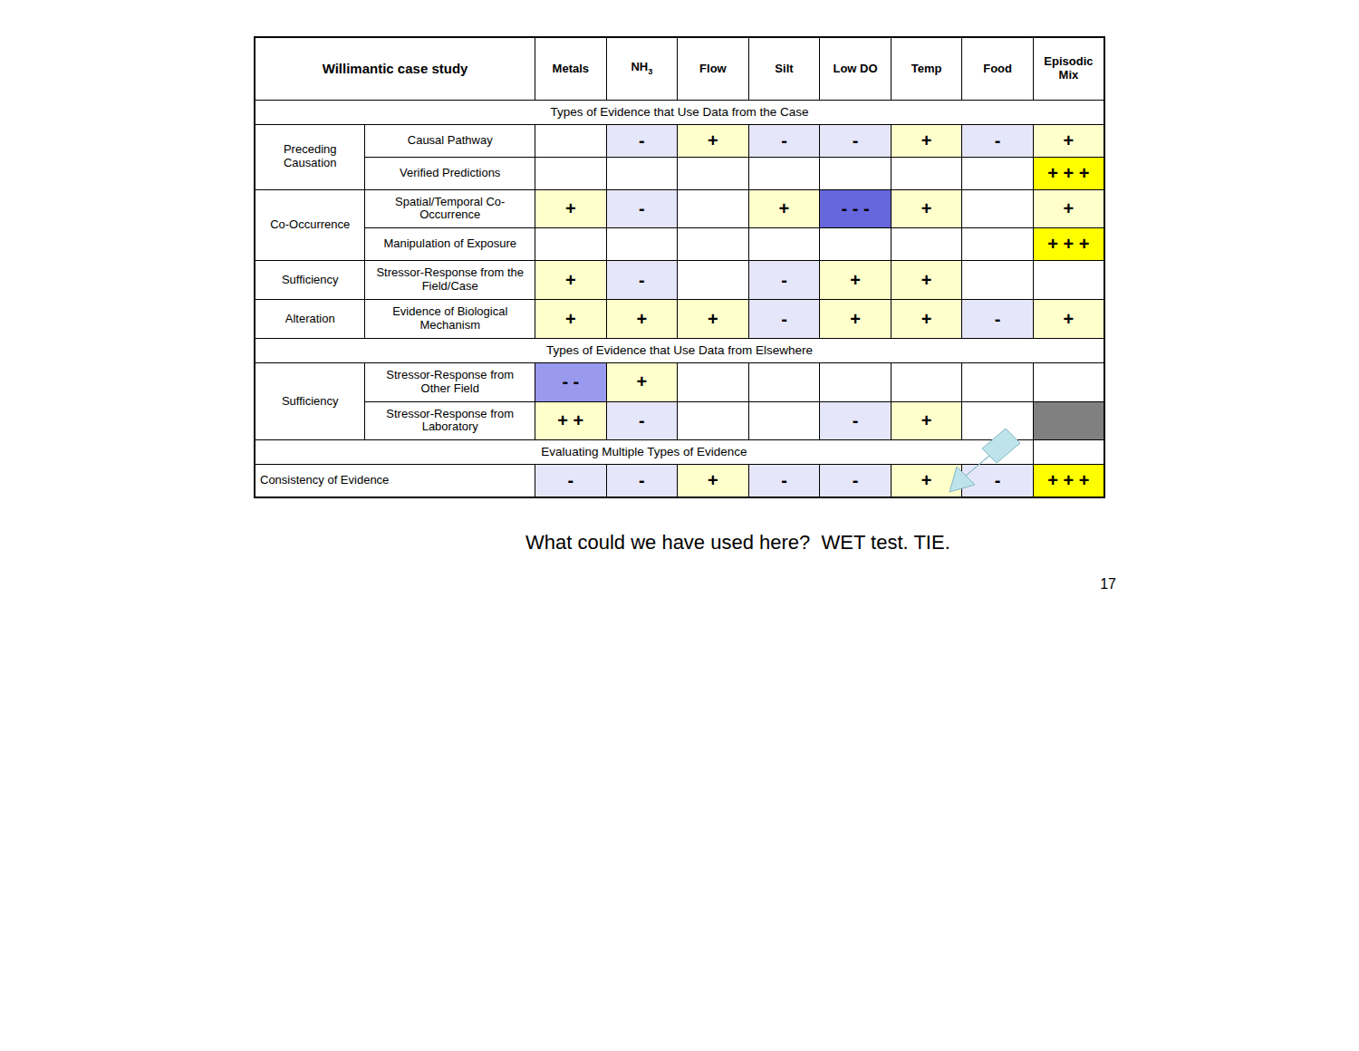| Willimantic case study | Metals | NH 3 | Flow | Silt | Low DO | Temp | Food | Episodic Mix |
| Types of Evidence that Use Data from the Case |
| Preceding Causation | Causal Pathway | | - | + | - | - | + | - | + |
| Verified Predictions | | | | | | | | + + + |
| Co-Occurrence | Spatial/Temporal Co-Occurrence | + | - | | + | - - - | + | | + |
| Manipulation of Exposure | | | | | | | | + + + |
| Sufficiency | Stressor-Response from the Field/Case | + | - | | - | + | + | | |
| Alteration | Evidence of Biological Mechanism | + | + | + | - | + | + | - | + |
| Types of Evidence that Use Data from Elsewhere |
| Sufficiency | Stressor-Response from Other Field | - - | + | | | | | | |
| Stressor-Response from Laboratory | + + | - | | | - | + | | |
| Evaluating Multiple Types of Evidence | |
| Consistency of Evidence | - | - | + | - | - | + | - | + + + |
What could we have used here? WET test. TIE.
17